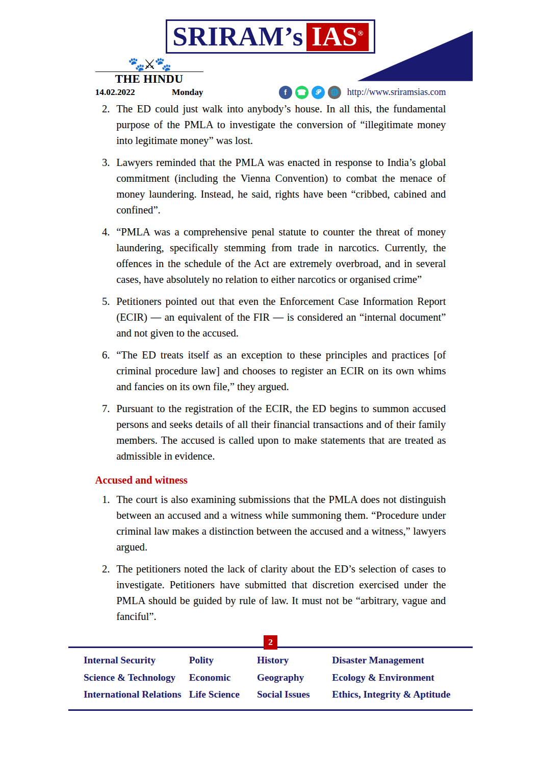SRIRAM’s IAS®
🐾⚔🐾
THE HINDU
14.02.2022 Monday
f ☎ 𝒫 🌐 http://www.sriramsias.com
The ED could just walk into anybody’s house. In all this, the fundamental purpose of the PMLA to investigate the conversion of “illegitimate money into legitimate money” was lost.
Lawyers reminded that the PMLA was enacted in response to India’s global commitment (including the Vienna Convention) to combat the menace of money laundering. Instead, he said, rights have been “cribbed, cabined and confined”.
“PMLA was a comprehensive penal statute to counter the threat of money laundering, specifically stemming from trade in narcotics. Currently, the offences in the schedule of the Act are extremely overbroad, and in several cases, have absolutely no relation to either narcotics or organised crime”
Petitioners pointed out that even the Enforcement Case Information Report (ECIR) — an equivalent of the FIR — is considered an “internal document” and not given to the accused.
“The ED treats itself as an exception to these principles and practices [of criminal procedure law] and chooses to register an ECIR on its own whims and fancies on its own file,” they argued.
Pursuant to the registration of the ECIR, the ED begins to summon accused persons and seeks details of all their financial transactions and of their family members. The accused is called upon to make statements that are treated as admissible in evidence.
Accused and witness
The court is also examining submissions that the PMLA does not distinguish between an accused and a witness while summoning them. “Procedure under criminal law makes a distinction between the accused and a witness,” lawyers argued.
The petitioners noted the lack of clarity about the ED’s selection of cases to investigate. Petitioners have submitted that discretion exercised under the PMLA should be guided by rule of law. It must not be “arbitrary, vague and fanciful”.
2
| Internal Security | Polity | History | Disaster Management |
| Science & Technology | Economic | Geography | Ecology & Environment |
| International Relations | Life Science | Social Issues | Ethics, Integrity & Aptitude |